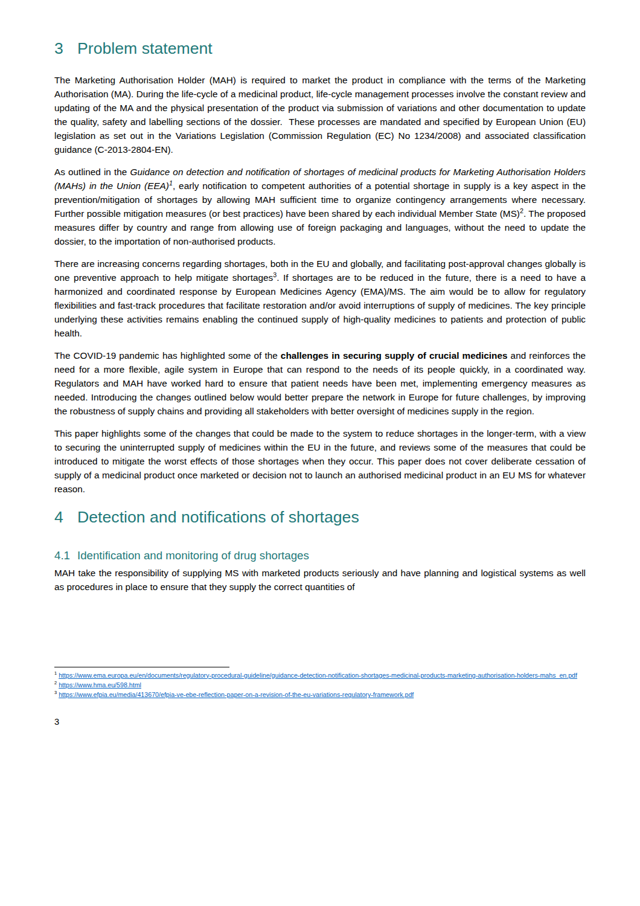3 Problem statement
The Marketing Authorisation Holder (MAH) is required to market the product in compliance with the terms of the Marketing Authorisation (MA). During the life-cycle of a medicinal product, life-cycle management processes involve the constant review and updating of the MA and the physical presentation of the product via submission of variations and other documentation to update the quality, safety and labelling sections of the dossier. These processes are mandated and specified by European Union (EU) legislation as set out in the Variations Legislation (Commission Regulation (EC) No 1234/2008) and associated classification guidance (C-2013-2804-EN).
As outlined in the Guidance on detection and notification of shortages of medicinal products for Marketing Authorisation Holders (MAHs) in the Union (EEA)1, early notification to competent authorities of a potential shortage in supply is a key aspect in the prevention/mitigation of shortages by allowing MAH sufficient time to organize contingency arrangements where necessary. Further possible mitigation measures (or best practices) have been shared by each individual Member State (MS)2. The proposed measures differ by country and range from allowing use of foreign packaging and languages, without the need to update the dossier, to the importation of non-authorised products.
There are increasing concerns regarding shortages, both in the EU and globally, and facilitating post-approval changes globally is one preventive approach to help mitigate shortages3. If shortages are to be reduced in the future, there is a need to have a harmonized and coordinated response by European Medicines Agency (EMA)/MS. The aim would be to allow for regulatory flexibilities and fast-track procedures that facilitate restoration and/or avoid interruptions of supply of medicines. The key principle underlying these activities remains enabling the continued supply of high-quality medicines to patients and protection of public health.
The COVID-19 pandemic has highlighted some of the challenges in securing supply of crucial medicines and reinforces the need for a more flexible, agile system in Europe that can respond to the needs of its people quickly, in a coordinated way. Regulators and MAH have worked hard to ensure that patient needs have been met, implementing emergency measures as needed. Introducing the changes outlined below would better prepare the network in Europe for future challenges, by improving the robustness of supply chains and providing all stakeholders with better oversight of medicines supply in the region.
This paper highlights some of the changes that could be made to the system to reduce shortages in the longer-term, with a view to securing the uninterrupted supply of medicines within the EU in the future, and reviews some of the measures that could be introduced to mitigate the worst effects of those shortages when they occur. This paper does not cover deliberate cessation of supply of a medicinal product once marketed or decision not to launch an authorised medicinal product in an EU MS for whatever reason.
4 Detection and notifications of shortages
4.1 Identification and monitoring of drug shortages
MAH take the responsibility of supplying MS with marketed products seriously and have planning and logistical systems as well as procedures in place to ensure that they supply the correct quantities of
1 https://www.ema.europa.eu/en/documents/regulatory-procedural-guideline/guidance-detection-notification-shortages-medicinal-products-marketing-authorisation-holders-mahs_en.pdf
2 https://www.hma.eu/598.html
3 https://www.efpia.eu/media/413670/efpia-ve-ebe-reflection-paper-on-a-revision-of-the-eu-variations-regulatory-framework.pdf
3